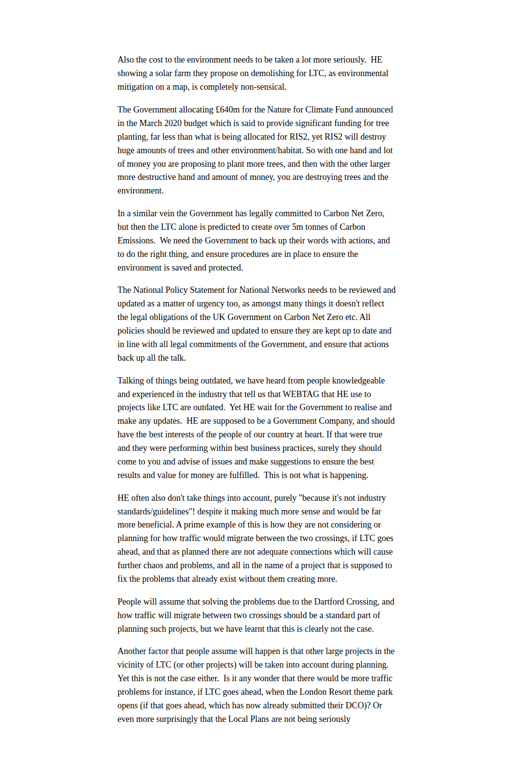Also the cost to the environment needs to be taken a lot more seriously. HE showing a solar farm they propose on demolishing for LTC, as environmental mitigation on a map, is completely non-sensical.
The Government allocating £640m for the Nature for Climate Fund announced in the March 2020 budget which is said to provide significant funding for tree planting, far less than what is being allocated for RIS2, yet RIS2 will destroy huge amounts of trees and other environment/habitat. So with one hand and lot of money you are proposing to plant more trees, and then with the other larger more destructive hand and amount of money, you are destroying trees and the environment.
In a similar vein the Government has legally committed to Carbon Net Zero, but then the LTC alone is predicted to create over 5m tonnes of Carbon Emissions. We need the Government to back up their words with actions, and to do the right thing, and ensure procedures are in place to ensure the environment is saved and protected.
The National Policy Statement for National Networks needs to be reviewed and updated as a matter of urgency too, as amongst many things it doesn't reflect the legal obligations of the UK Government on Carbon Net Zero etc. All policies should be reviewed and updated to ensure they are kept up to date and in line with all legal commitments of the Government, and ensure that actions back up all the talk.
Talking of things being outdated, we have heard from people knowledgeable and experienced in the industry that tell us that WEBTAG that HE use to projects like LTC are outdated. Yet HE wait for the Government to realise and make any updates. HE are supposed to be a Government Company, and should have the best interests of the people of our country at heart. If that were true and they were performing within best business practices, surely they should come to you and advise of issues and make suggestions to ensure the best results and value for money are fulfilled. This is not what is happening.
HE often also don't take things into account, purely "because it's not industry standards/guidelines"! despite it making much more sense and would be far more beneficial. A prime example of this is how they are not considering or planning for how traffic would migrate between the two crossings, if LTC goes ahead, and that as planned there are not adequate connections which will cause further chaos and problems, and all in the name of a project that is supposed to fix the problems that already exist without them creating more.
People will assume that solving the problems due to the Dartford Crossing, and how traffic will migrate between two crossings should be a standard part of planning such projects, but we have learnt that this is clearly not the case.
Another factor that people assume will happen is that other large projects in the vicinity of LTC (or other projects) will be taken into account during planning. Yet this is not the case either. Is it any wonder that there would be more traffic problems for instance, if LTC goes ahead, when the London Resort theme park opens (if that goes ahead, which has now already submitted their DCO)? Or even more surprisingly that the Local Plans are not being seriously